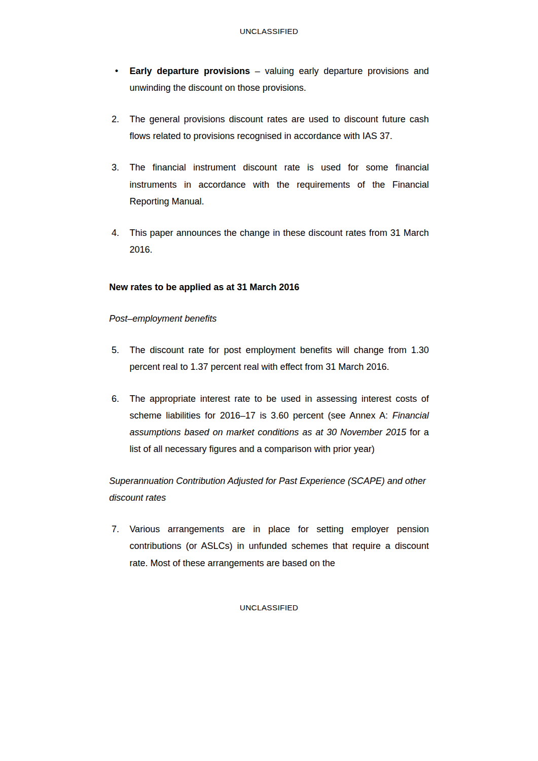UNCLASSIFIED
Early departure provisions – valuing early departure provisions and unwinding the discount on those provisions.
The general provisions discount rates are used to discount future cash flows related to provisions recognised in accordance with IAS 37.
The financial instrument discount rate is used for some financial instruments in accordance with the requirements of the Financial Reporting Manual.
This paper announces the change in these discount rates from 31 March 2016.
New rates to be applied as at 31 March 2016
Post–employment benefits
The discount rate for post employment benefits will change from 1.30 percent real to 1.37 percent real with effect from 31 March 2016.
The appropriate interest rate to be used in assessing interest costs of scheme liabilities for 2016–17 is 3.60 percent (see Annex A: Financial assumptions based on market conditions as at 30 November 2015 for a list of all necessary figures and a comparison with prior year)
Superannuation Contribution Adjusted for Past Experience (SCAPE) and other discount rates
Various arrangements are in place for setting employer pension contributions (or ASLCs) in unfunded schemes that require a discount rate. Most of these arrangements are based on the
UNCLASSIFIED